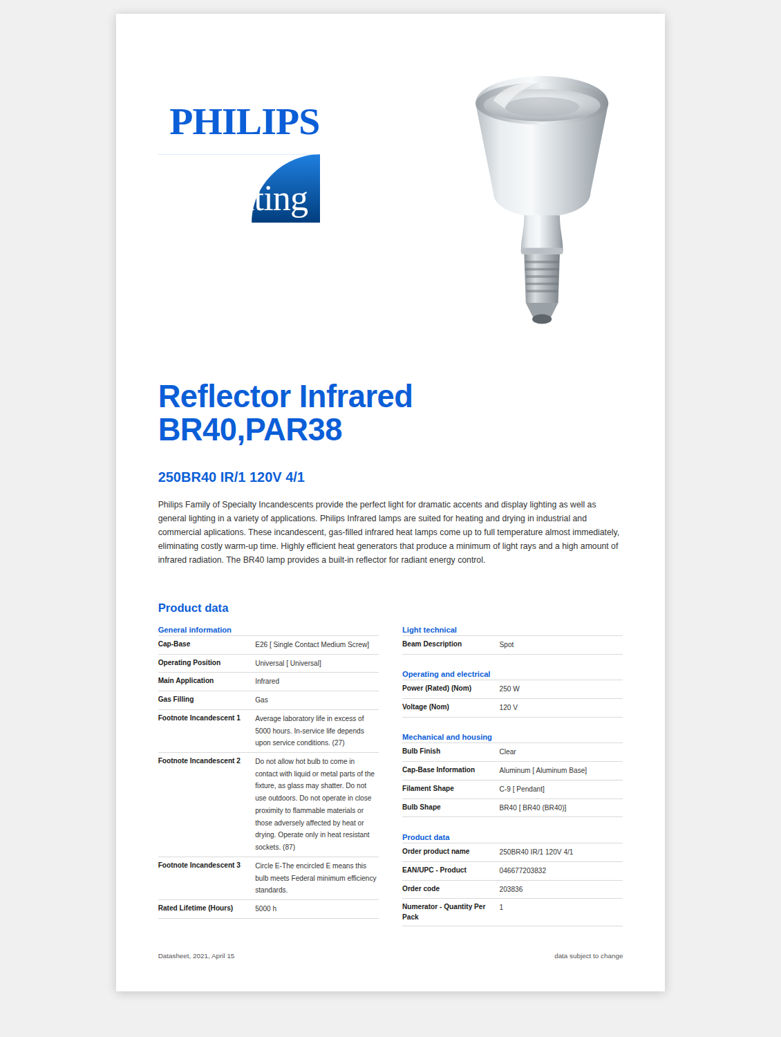Philips Lighting PHILIPS Lighting
BR40 infrared reflector lamp
Reflector Infrared
BR40,PAR38
250BR40 IR/1 120V 4/1
Philips Family of Specialty Incandescents provide the perfect light for dramatic accents and display lighting as well as general lighting in a variety of applications. Philips Infrared lamps are suited for heating and drying in industrial and commercial aplications. These incandescent, gas-filled infrared heat lamps come up to full temperature almost immediately, eliminating costly warm-up time. Highly efficient heat generators that produce a minimum of light rays and a high amount of infrared radiation. The BR40 lamp provides a built-in reflector for radiant energy control.
Product data
General information
| Cap-Base | E26 [ Single Contact Medium Screw] |
| Operating Position | Universal [ Universal] |
| Main Application | Infrared |
| Gas Filling | Gas |
| Footnote Incandescent 1 | Average laboratory life in excess of 5000 hours. In-service life depends upon service conditions. (27) |
| Footnote Incandescent 2 | Do not allow hot bulb to come in contact with liquid or metal parts of the fixture, as glass may shatter. Do not use outdoors. Do not operate in close proximity to flammable materials or those adversely affected by heat or drying. Operate only in heat resistant sockets. (87) |
| Footnote Incandescent 3 | Circle E-The encircled E means this bulb meets Federal minimum efficiency standards. |
| Rated Lifetime (Hours) | 5000 h |
Light technical
| Beam Description | Spot |
Operating and electrical
| Power (Rated) (Nom) | 250 W |
| Voltage (Nom) | 120 V |
Mechanical and housing
| Bulb Finish | Clear |
| Cap-Base Information | Aluminum [ Aluminum Base] |
| Filament Shape | C-9 [ Pendant] |
| Bulb Shape | BR40 [ BR40 (BR40)] |
Product data
| Order product name | 250BR40 IR/1 120V 4/1 |
| EAN/UPC - Product | 046677203832 |
| Order code | 203836 |
| Numerator - Quantity Per Pack | 1 |
Datasheet, 2021, April 15 data subject to change